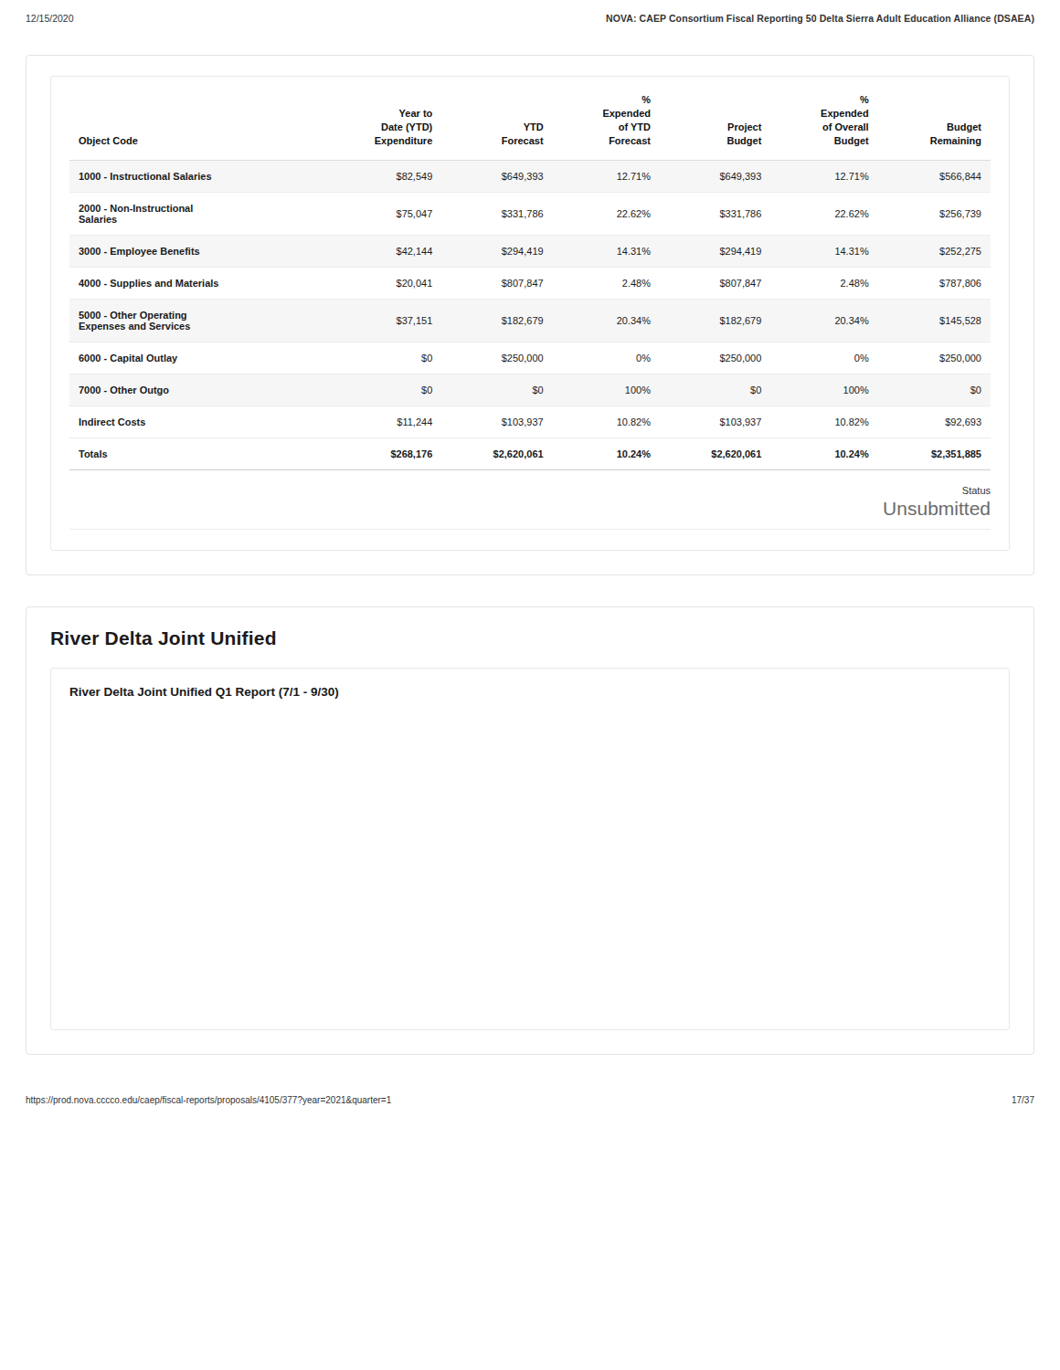12/15/2020
NOVA: CAEP Consortium Fiscal Reporting 50 Delta Sierra Adult Education Alliance (DSAEA)
| Object Code | Year to Date (YTD) Expenditure | YTD Forecast | % Expended of YTD Forecast | Project Budget | % Expended of Overall Budget | Budget Remaining |
| --- | --- | --- | --- | --- | --- | --- |
| 1000 - Instructional Salaries | $82,549 | $649,393 | 12.71% | $649,393 | 12.71% | $566,844 |
| 2000 - Non-Instructional Salaries | $75,047 | $331,786 | 22.62% | $331,786 | 22.62% | $256,739 |
| 3000 - Employee Benefits | $42,144 | $294,419 | 14.31% | $294,419 | 14.31% | $252,275 |
| 4000 - Supplies and Materials | $20,041 | $807,847 | 2.48% | $807,847 | 2.48% | $787,806 |
| 5000 - Other Operating Expenses and Services | $37,151 | $182,679 | 20.34% | $182,679 | 20.34% | $145,528 |
| 6000 - Capital Outlay | $0 | $250,000 | 0% | $250,000 | 0% | $250,000 |
| 7000 - Other Outgo | $0 | $0 | 100% | $0 | 100% | $0 |
| Indirect Costs | $11,244 | $103,937 | 10.82% | $103,937 | 10.82% | $92,693 |
| Totals | $268,176 | $2,620,061 | 10.24% | $2,620,061 | 10.24% | $2,351,885 |
Status
Unsubmitted
River Delta Joint Unified
River Delta Joint Unified Q1 Report (7/1 - 9/30)
https://prod.nova.cccco.edu/caep/fiscal-reports/proposals/4105/377?year=2021&quarter=1
17/37